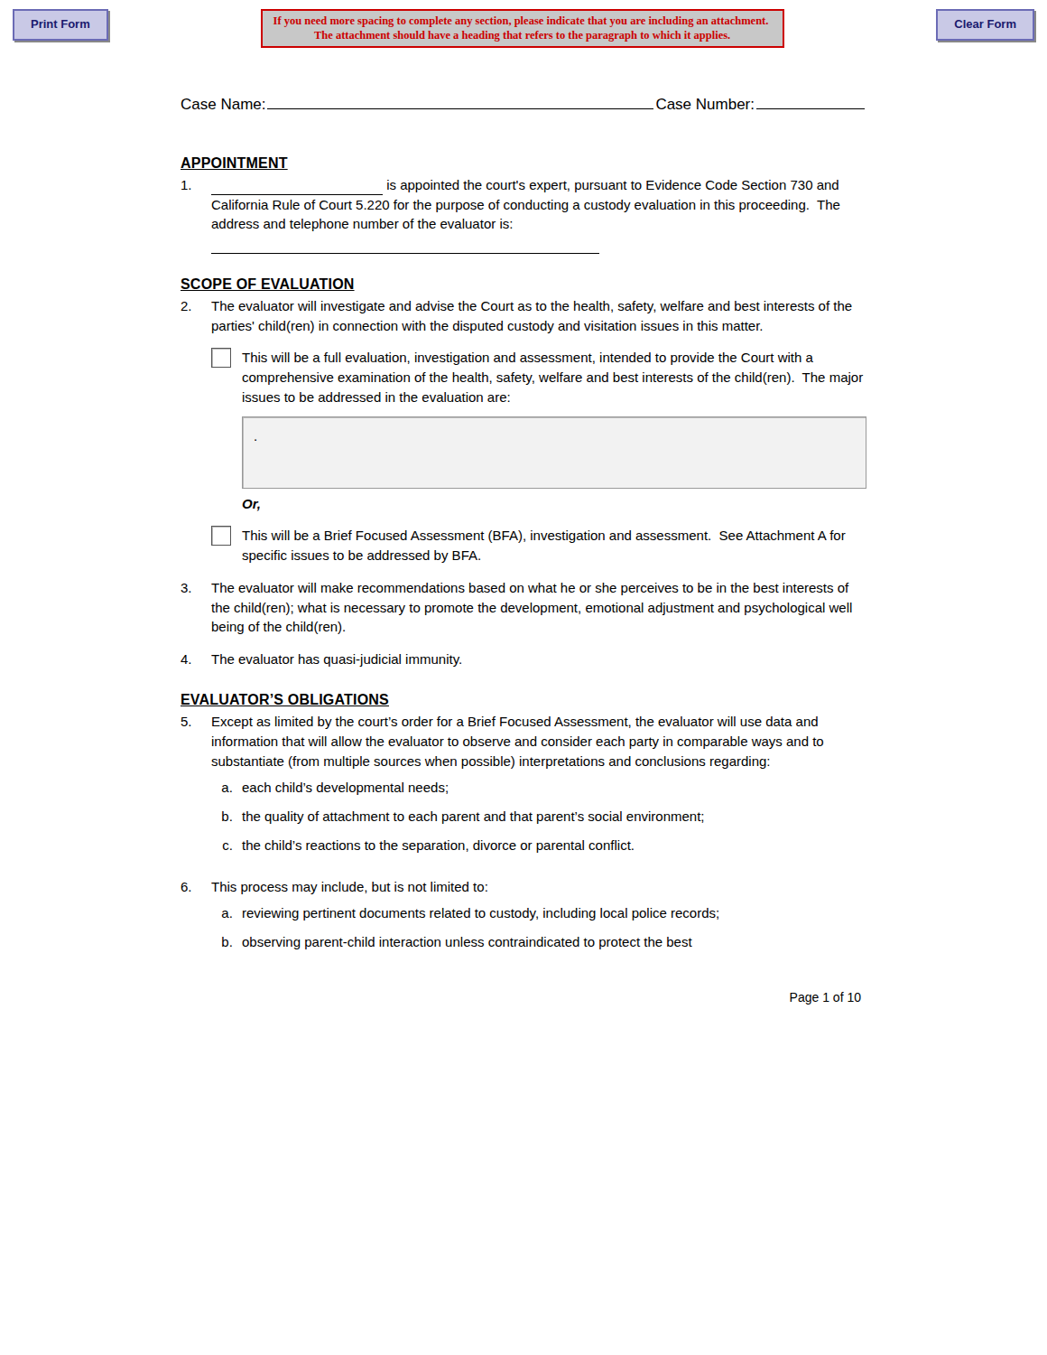Print Form
If you need more spacing to complete any section, please indicate that you are including an attachment. The attachment should have a heading that refers to the paragraph to which it applies.
Clear Form
Case Name: Case Number:
APPOINTMENT
1. is appointed the court's expert, pursuant to Evidence Code Section 730 and California Rule of Court 5.220 for the purpose of conducting a custody evaluation in this proceeding. The address and telephone number of the evaluator is:
SCOPE OF EVALUATION
2. The evaluator will investigate and advise the Court as to the health, safety, welfare and best interests of the parties' child(ren) in connection with the disputed custody and visitation issues in this matter.
This will be a full evaluation, investigation and assessment, intended to provide the Court with a comprehensive examination of the health, safety, welfare and best interests of the child(ren). The major issues to be addressed in the evaluation are:
.
Or,
This will be a Brief Focused Assessment (BFA), investigation and assessment. See Attachment A for specific issues to be addressed by BFA.
3. The evaluator will make recommendations based on what he or she perceives to be in the best interests of the child(ren); what is necessary to promote the development, emotional adjustment and psychological well being of the child(ren).
4. The evaluator has quasi-judicial immunity.
EVALUATOR’S OBLIGATIONS
5. Except as limited by the court’s order for a Brief Focused Assessment, the evaluator will use data and information that will allow the evaluator to observe and consider each party in comparable ways and to substantiate (from multiple sources when possible) interpretations and conclusions regarding:
each child’s developmental needs;
the quality of attachment to each parent and that parent’s social environment;
the child’s reactions to the separation, divorce or parental conflict.
6. This process may include, but is not limited to:
reviewing pertinent documents related to custody, including local police records;
observing parent-child interaction unless contraindicated to protect the best
Page 1 of 10